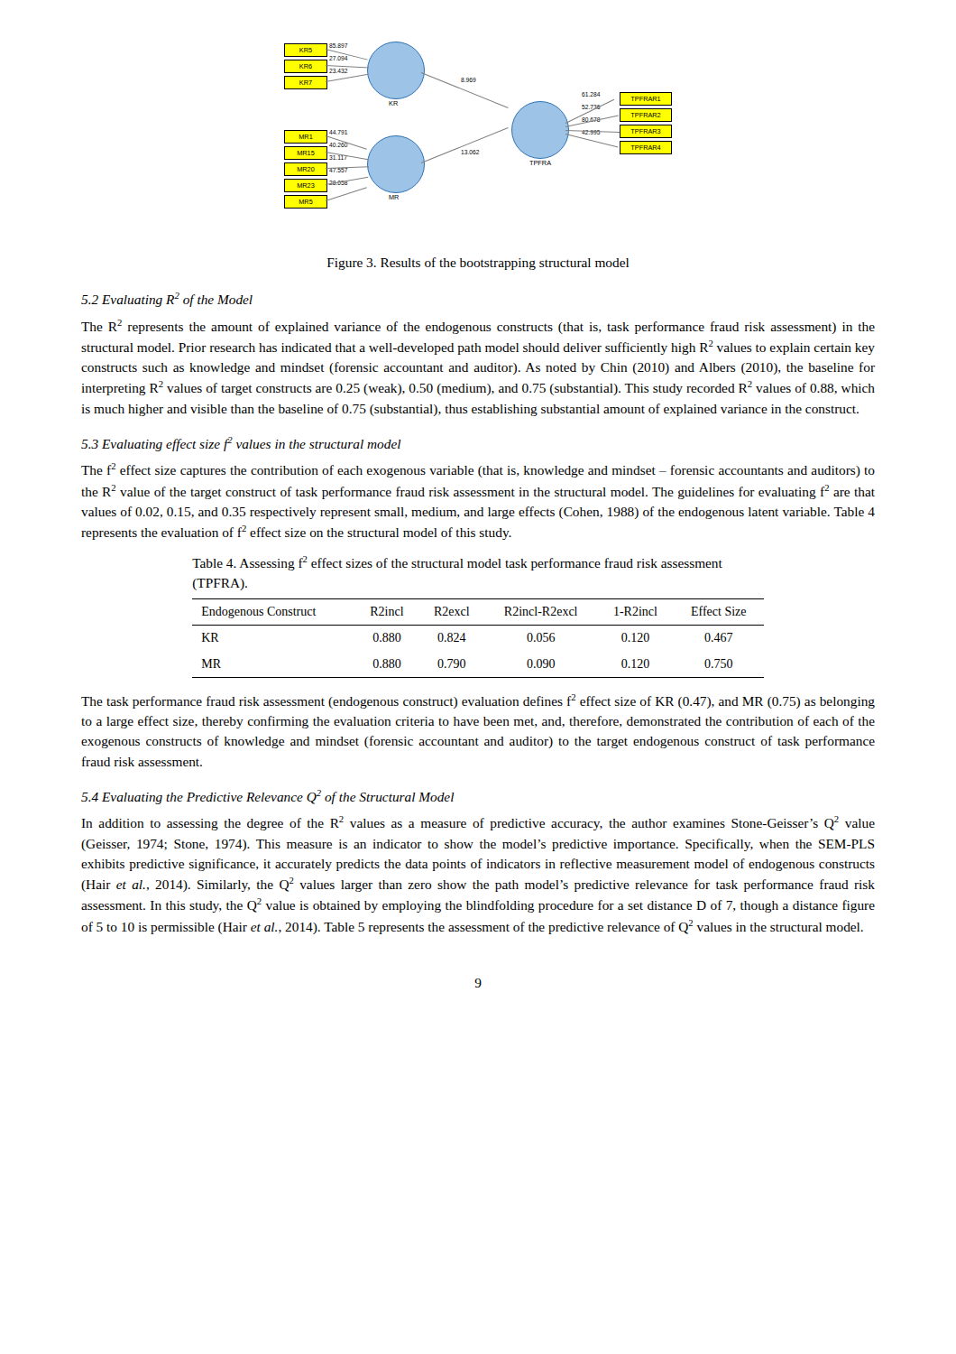KR5
KR6
KR7
85.897
27.094
23.432
KR
MR1
MR15
MR20
MR23
MR5
44.791
40.260
31.117
47.557
28.058
MR
8.969
13.062
TPFRA
TPFRAR1
TPFRAR2
TPFRAR3
TPFRAR4
61.284
52.736
80.678
42.995
Figure 3. Results of the bootstrapping structural model
5.2 Evaluating R2 of the Model
The R2 represents the amount of explained variance of the endogenous constructs (that is, task performance fraud risk assessment) in the structural model. Prior research has indicated that a well-developed path model should deliver sufficiently high R2 values to explain certain key constructs such as knowledge and mindset (forensic accountant and auditor). As noted by Chin (2010) and Albers (2010), the baseline for interpreting R2 values of target constructs are 0.25 (weak), 0.50 (medium), and 0.75 (substantial). This study recorded R2 values of 0.88, which is much higher and visible than the baseline of 0.75 (substantial), thus establishing substantial amount of explained variance in the construct.
5.3 Evaluating effect size f2 values in the structural model
The f2 effect size captures the contribution of each exogenous variable (that is, knowledge and mindset – forensic accountants and auditors) to the R2 value of the target construct of task performance fraud risk assessment in the structural model. The guidelines for evaluating f2 are that values of 0.02, 0.15, and 0.35 respectively represent small, medium, and large effects (Cohen, 1988) of the endogenous latent variable. Table 4 represents the evaluation of f2 effect size on the structural model of this study.
Table 4. Assessing f 2 effect sizes of the structural model task performance fraud risk assessment (TPFRA).
| Endogenous Construct | R2incl | R2excl | R2incl-R2excl | 1-R2incl | Effect Size |
| --- | --- | --- | --- | --- | --- |
| KR | 0.880 | 0.824 | 0.056 | 0.120 | 0.467 |
| MR | 0.880 | 0.790 | 0.090 | 0.120 | 0.750 |
The task performance fraud risk assessment (endogenous construct) evaluation defines f2 effect size of KR (0.47), and MR (0.75) as belonging to a large effect size, thereby confirming the evaluation criteria to have been met, and, therefore, demonstrated the contribution of each of the exogenous constructs of knowledge and mindset (forensic accountant and auditor) to the target endogenous construct of task performance fraud risk assessment.
5.4 Evaluating the Predictive Relevance Q2 of the Structural Model
In addition to assessing the degree of the R2 values as a measure of predictive accuracy, the author examines Stone-Geisser’s Q2 value (Geisser, 1974; Stone, 1974). This measure is an indicator to show the model’s predictive importance. Specifically, when the SEM-PLS exhibits predictive significance, it accurately predicts the data points of indicators in reflective measurement model of endogenous constructs (Hair et al., 2014). Similarly, the Q2 values larger than zero show the path model’s predictive relevance for task performance fraud risk assessment. In this study, the Q2 value is obtained by employing the blindfolding procedure for a set distance D of 7, though a distance figure of 5 to 10 is permissible (Hair et al., 2014). Table 5 represents the assessment of the predictive relevance of Q2 values in the structural model.
9